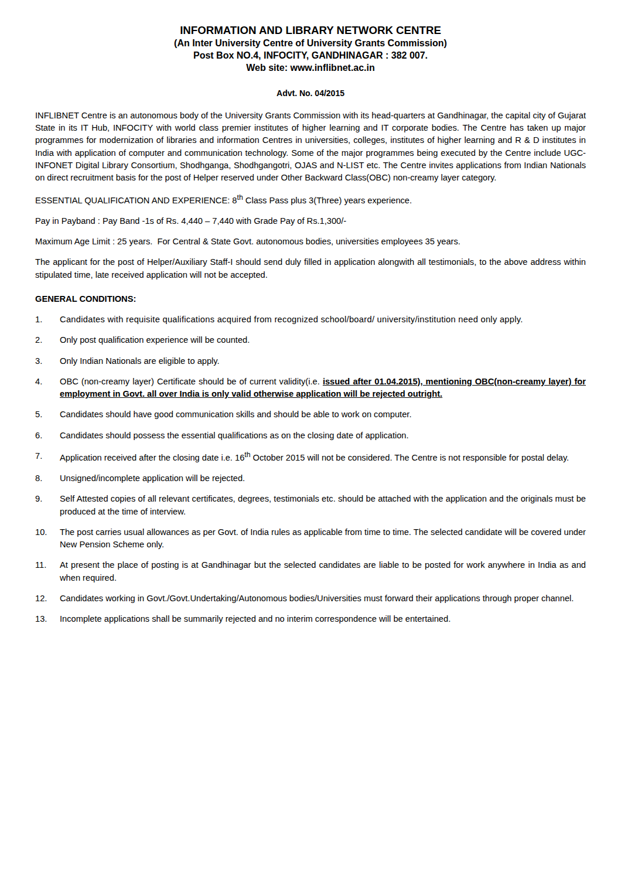INFORMATION AND LIBRARY NETWORK CENTRE
(An Inter University Centre of University Grants Commission)
Post Box NO.4, INFOCITY, GANDHINAGAR : 382 007.
Web site: www.inflibnet.ac.in
Advt. No. 04/2015
INFLIBNET Centre is an autonomous body of the University Grants Commission with its head-quarters at Gandhinagar, the capital city of Gujarat State in its IT Hub, INFOCITY with world class premier institutes of higher learning and IT corporate bodies. The Centre has taken up major programmes for modernization of libraries and information Centres in universities, colleges, institutes of higher learning and R & D institutes in India with application of computer and communication technology. Some of the major programmes being executed by the Centre include UGC-INFONET Digital Library Consortium, Shodhganga, Shodhgangotri, OJAS and N-LIST etc. The Centre invites applications from Indian Nationals on direct recruitment basis for the post of Helper reserved under Other Backward Class(OBC) non-creamy layer category.
ESSENTIAL QUALIFICATION AND EXPERIENCE: 8th Class Pass plus 3(Three) years experience.
Pay in Payband : Pay Band -1s of Rs. 4,440 – 7,440 with Grade Pay of Rs.1,300/-
Maximum Age Limit : 25 years. For Central & State Govt. autonomous bodies, universities employees 35 years.
The applicant for the post of Helper/Auxiliary Staff-I should send duly filled in application alongwith all testimonials, to the above address within stipulated time, late received application will not be accepted.
GENERAL CONDITIONS:
Candidates with requisite qualifications acquired from recognized school/board/ university/institution need only apply.
Only post qualification experience will be counted.
Only Indian Nationals are eligible to apply.
OBC (non-creamy layer) Certificate should be of current validity(i.e. issued after 01.04.2015), mentioning OBC(non-creamy layer) for employment in Govt. all over India is only valid otherwise application will be rejected outright.
Candidates should have good communication skills and should be able to work on computer.
Candidates should possess the essential qualifications as on the closing date of application.
Application received after the closing date i.e. 16th October 2015 will not be considered. The Centre is not responsible for postal delay.
Unsigned/incomplete application will be rejected.
Self Attested copies of all relevant certificates, degrees, testimonials etc. should be attached with the application and the originals must be produced at the time of interview.
The post carries usual allowances as per Govt. of India rules as applicable from time to time. The selected candidate will be covered under New Pension Scheme only.
At present the place of posting is at Gandhinagar but the selected candidates are liable to be posted for work anywhere in India as and when required.
Candidates working in Govt./Govt.Undertaking/Autonomous bodies/Universities must forward their applications through proper channel.
Incomplete applications shall be summarily rejected and no interim correspondence will be entertained.